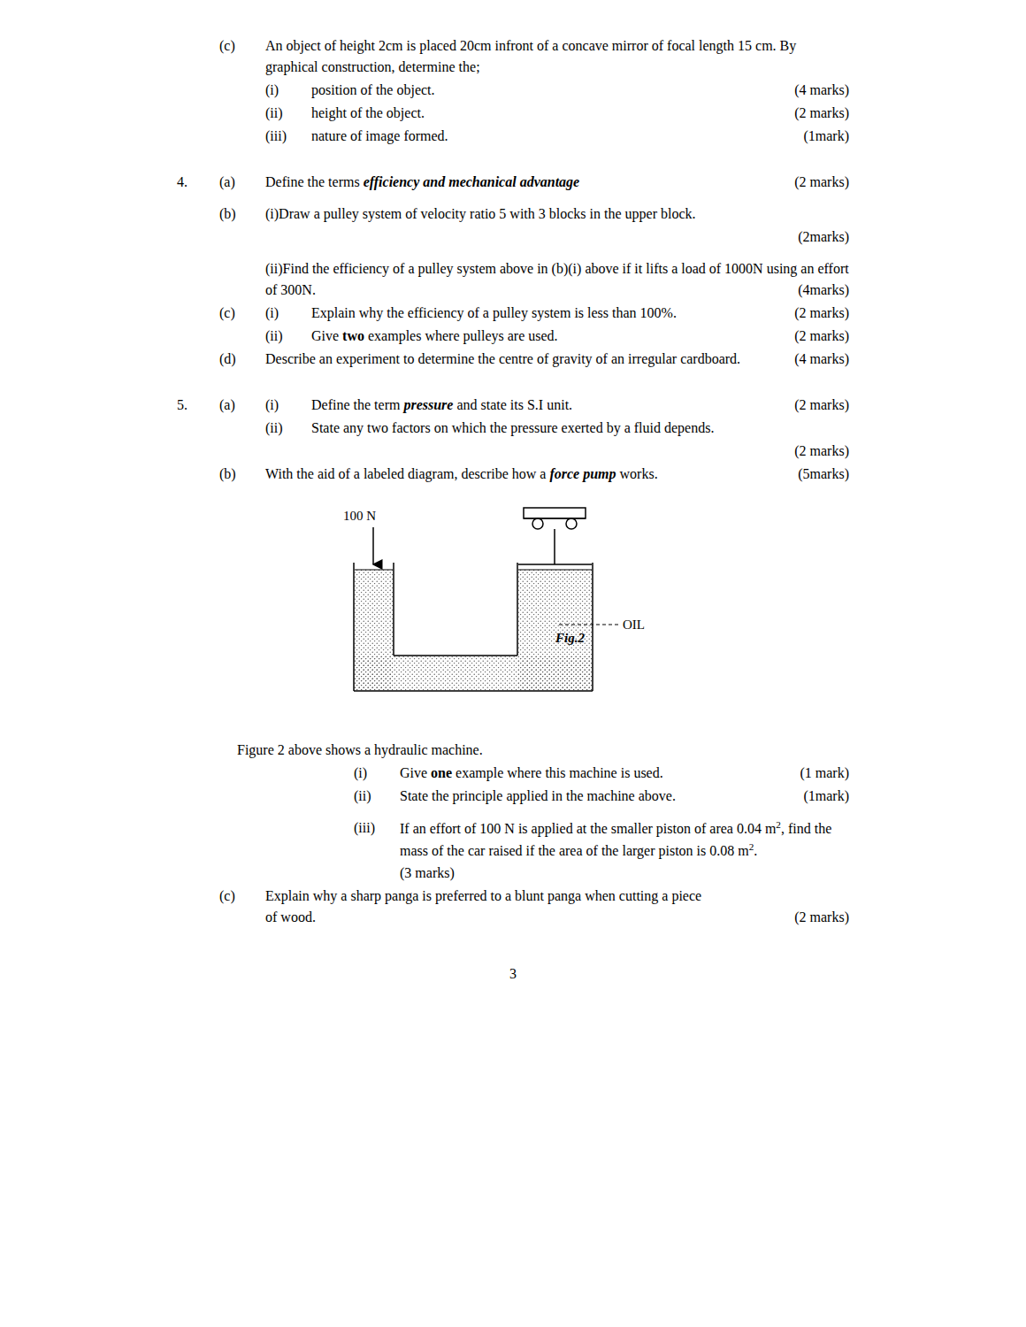(c)
An object of height 2cm is placed 20cm infront of a concave mirror of focal length 15 cm. By graphical construction, determine the;
(i)
position of the object. (4 marks)
(ii)
height of the object. (2 marks)
(iii)
nature of image formed. (1mark)
4.
(a)
Define the terms efficiency and mechanical advantage (2 marks)
(b)
(i)Draw a pulley system of velocity ratio 5 with 3 blocks in the upper block.
(2marks)
(ii)Find the efficiency of a pulley system above in (b)(i) above if it lifts a load of 1000N using an effort of 300N. (4marks)
(c)
(i)
Explain why the efficiency of a pulley system is less than 100%. (2 marks)
(ii)
Give two examples where pulleys are used. (2 marks)
(d)
Describe an experiment to determine the centre of gravity of an irregular cardboard. (4 marks)
5.
(a)
(i)
Define the term pressure and state its S.I unit. (2 marks)
(ii)
State any two factors on which the pressure exerted by a fluid depends.
(2 marks)
(b)
With the aid of a labeled diagram, describe how a force pump works. (5marks)
100 N OIL Fig.2
Figure 2 above shows a hydraulic machine.
(i)
Give one example where this machine is used. (1 mark)
(ii)
State the principle applied in the machine above. (1mark)
(iii)
If an effort of 100 N is applied at the smaller piston of area 0.04 m2, find the mass of the car raised if the area of the larger piston is 0.08 m2.
(3 marks)
(c)
Explain why a sharp panga is preferred to a blunt panga when cutting a piece
of wood. (2 marks)
3